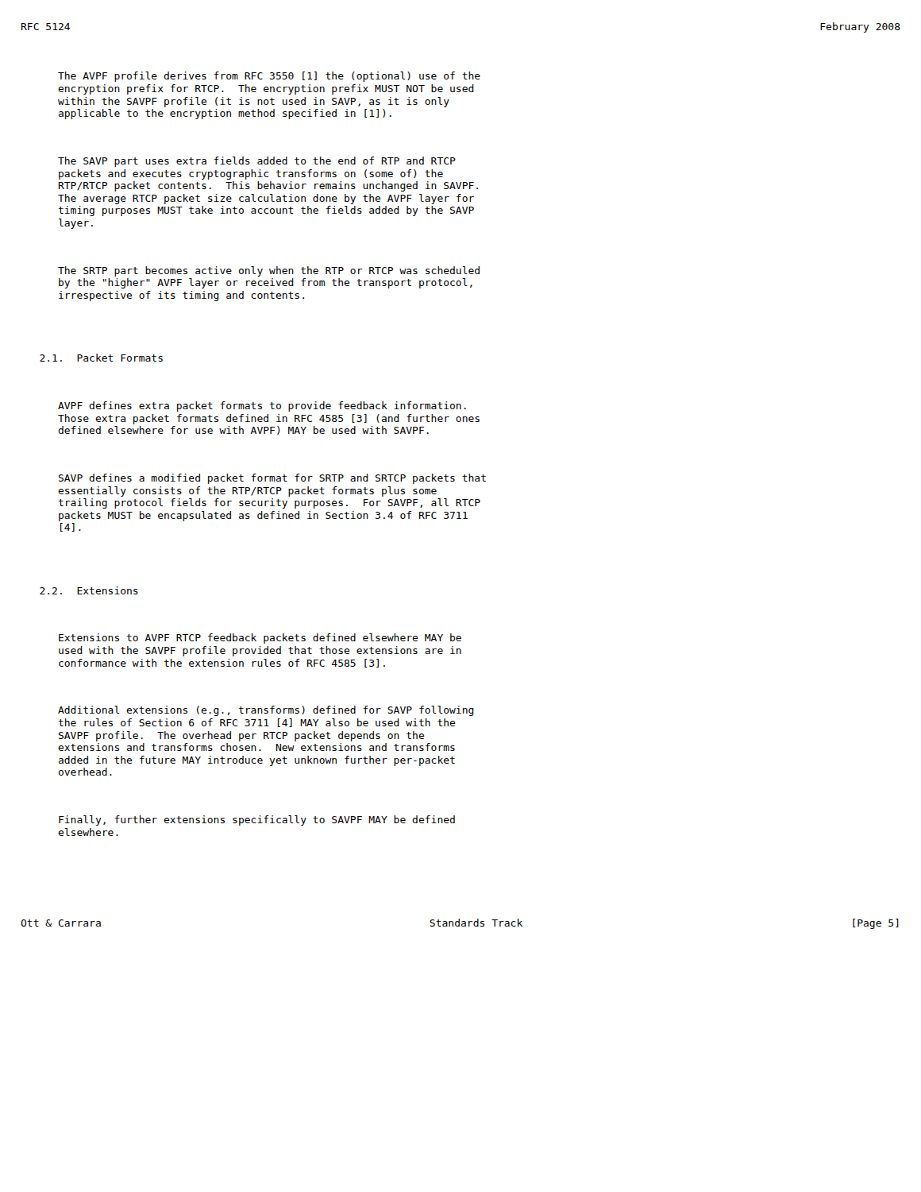RFC 5124 February 2008
The AVPF profile derives from RFC 3550 [1] the (optional) use of the encryption prefix for RTCP. The encryption prefix MUST NOT be used within the SAVPF profile (it is not used in SAVP, as it is only applicable to the encryption method specified in [1]).
The SAVP part uses extra fields added to the end of RTP and RTCP packets and executes cryptographic transforms on (some of) the RTP/RTCP packet contents. This behavior remains unchanged in SAVPF. The average RTCP packet size calculation done by the AVPF layer for timing purposes MUST take into account the fields added by the SAVP layer.
The SRTP part becomes active only when the RTP or RTCP was scheduled by the "higher" AVPF layer or received from the transport protocol, irrespective of its timing and contents.
2.1. Packet Formats
AVPF defines extra packet formats to provide feedback information. Those extra packet formats defined in RFC 4585 [3] (and further ones defined elsewhere for use with AVPF) MAY be used with SAVPF.
SAVP defines a modified packet format for SRTP and SRTCP packets that essentially consists of the RTP/RTCP packet formats plus some trailing protocol fields for security purposes. For SAVPF, all RTCP packets MUST be encapsulated as defined in Section 3.4 of RFC 3711 [4].
2.2. Extensions
Extensions to AVPF RTCP feedback packets defined elsewhere MAY be used with the SAVPF profile provided that those extensions are in conformance with the extension rules of RFC 4585 [3].
Additional extensions (e.g., transforms) defined for SAVP following the rules of Section 6 of RFC 3711 [4] MAY also be used with the SAVPF profile. The overhead per RTCP packet depends on the extensions and transforms chosen. New extensions and transforms added in the future MAY introduce yet unknown further per-packet overhead.
Finally, further extensions specifically to SAVPF MAY be defined elsewhere.
Ott & Carrara Standards Track[Page 5]